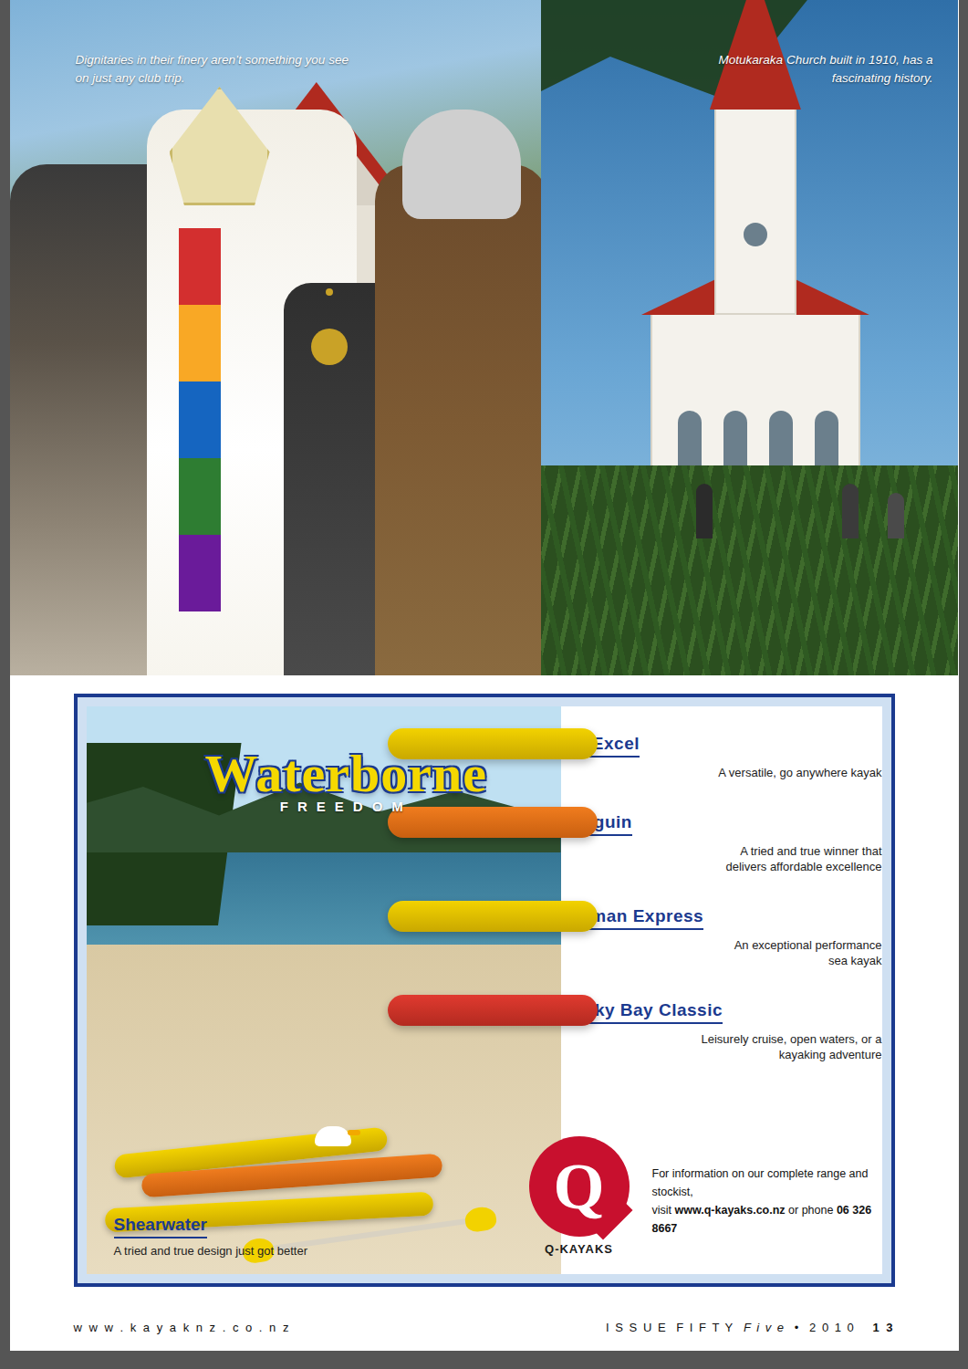Dignitaries in their finery aren’t something you see on just any club trip.
Motukaraka Church built in 1910, has a fascinating history.
Waterborne
FREEDOM
Tui Excel
A versatile, go anywhere kayak
Penguin
A tried and true winner that
delivers affordable excellence
Tasman Express
An exceptional performance
sea kayak
Dusky Bay Classic
Leisurely cruise, open waters, or a
kayaking adventure
Shearwater
A tried and true design just got better
Q-KAYAKS
For information on our complete range and stockist,
visit www.q-kayaks.co.nz or phone 06 326 8667
w w w . k a y a k n z . c o . n z
I S S U E F I F T Y F i v e • 2 0 1 0 1 3